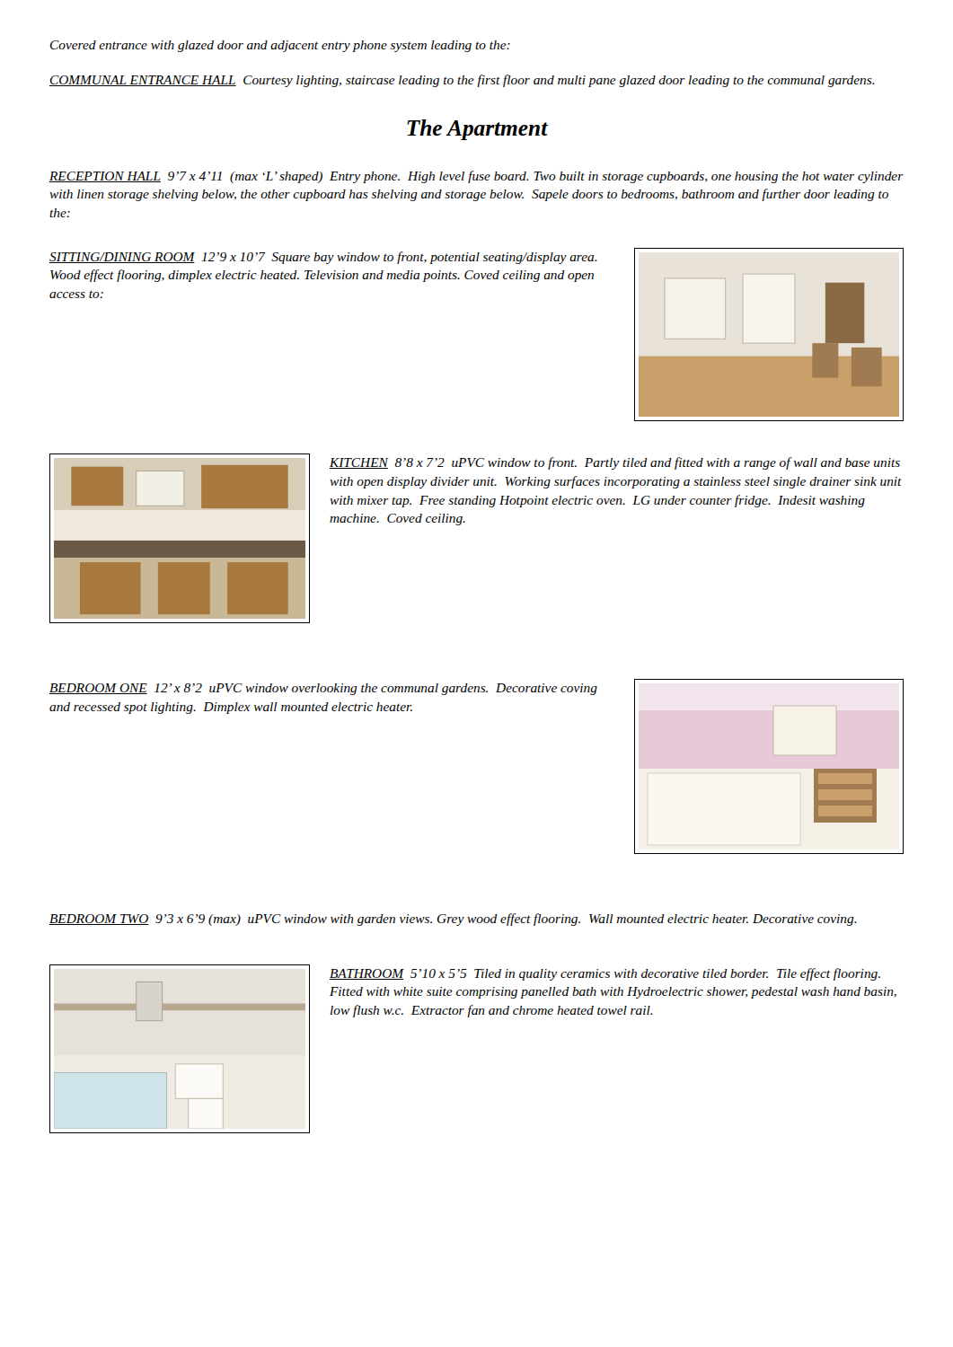Covered entrance with glazed door and adjacent entry phone system leading to the:
COMMUNAL ENTRANCE HALL Courtesy lighting, staircase leading to the first floor and multi pane glazed door leading to the communal gardens.
The Apartment
RECEPTION HALL 9’7 x 4’11 (max ‘L’ shaped) Entry phone. High level fuse board. Two built in storage cupboards, one housing the hot water cylinder with linen storage shelving below, the other cupboard has shelving and storage below. Sapele doors to bedrooms, bathroom and further door leading to the:
SITTING/DINING ROOM 12’9 x 10’7 Square bay window to front, potential seating/display area. Wood effect flooring, dimplex electric heated. Television and media points. Coved ceiling and open access to:
KITCHEN 8’8 x 7’2 uPVC window to front. Partly tiled and fitted with a range of wall and base units with open display divider unit. Working surfaces incorporating a stainless steel single drainer sink unit with mixer tap. Free standing Hotpoint electric oven. LG under counter fridge. Indesit washing machine. Coved ceiling.
BEDROOM ONE 12’ x 8’2 uPVC window overlooking the communal gardens. Decorative coving and recessed spot lighting. Dimplex wall mounted electric heater.
BEDROOM TWO 9’3 x 6’9 (max) uPVC window with garden views. Grey wood effect flooring. Wall mounted electric heater. Decorative coving.
BATHROOM 5’10 x 5’5 Tiled in quality ceramics with decorative tiled border. Tile effect flooring. Fitted with white suite comprising panelled bath with Hydroelectric shower, pedestal wash hand basin, low flush w.c. Extractor fan and chrome heated towel rail.